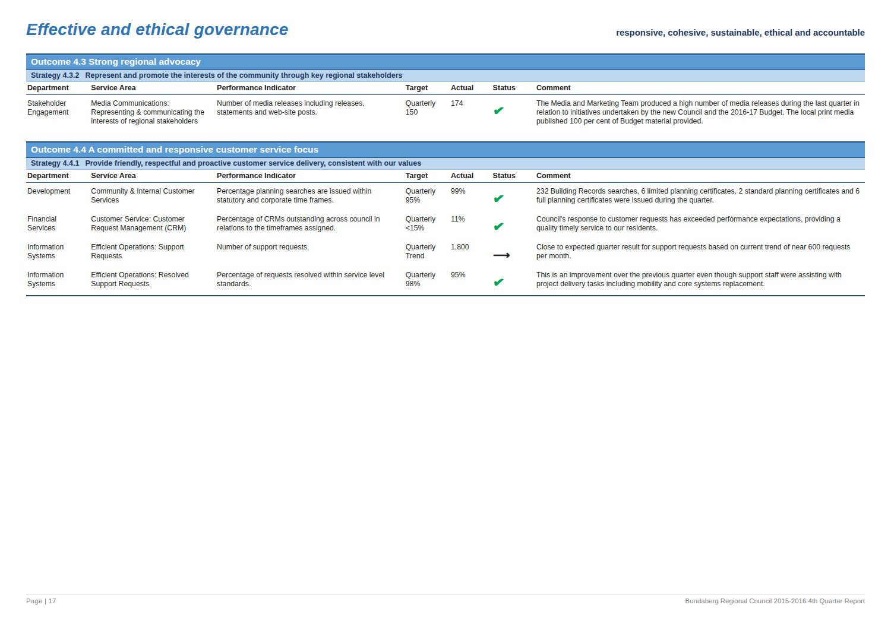Effective and ethical governance
responsive, cohesive, sustainable, ethical and accountable
Outcome 4.3 Strong regional advocacy
Strategy 4.3.2 Represent and promote the interests of the community through key regional stakeholders
| Department | Service Area | Performance Indicator | Target | Actual | Status | Comment |
| --- | --- | --- | --- | --- | --- | --- |
| Stakeholder Engagement | Media Communications: Representing & communicating the interests of regional stakeholders | Number of media releases including releases, statements and web-site posts. | Quarterly 150 | 174 | ✔ | The Media and Marketing Team produced a high number of media releases during the last quarter in relation to initiatives undertaken by the new Council and the 2016-17 Budget. The local print media published 100 per cent of Budget material provided. |
Outcome 4.4 A committed and responsive customer service focus
Strategy 4.4.1 Provide friendly, respectful and proactive customer service delivery, consistent with our values
| Department | Service Area | Performance Indicator | Target | Actual | Status | Comment |
| --- | --- | --- | --- | --- | --- | --- |
| Development | Community & Internal Customer Services | Percentage planning searches are issued within statutory and corporate time frames. | Quarterly 95% | 99% | ✔ | 232 Building Records searches, 6 limited planning certificates, 2 standard planning certificates and 6 full planning certificates were issued during the quarter. |
| Financial Services | Customer Service: Customer Request Management (CRM) | Percentage of CRMs outstanding across council in relations to the timeframes assigned. | Quarterly <15% | 11% | ✔ | Council's response to customer requests has exceeded performance expectations, providing a quality timely service to our residents. |
| Information Systems | Efficient Operations: Support Requests | Number of support requests. | Quarterly Trend | 1,800 | ⟶ | Close to expected quarter result for support requests based on current trend of near 600 requests per month. |
| Information Systems | Efficient Operations: Resolved Support Requests | Percentage of requests resolved within service level standards. | Quarterly 98% | 95% | ✔ | This is an improvement over the previous quarter even though support staff were assisting with project delivery tasks including mobility and core systems replacement. |
Page | 17
Bundaberg Regional Council 2015-2016 4th Quarter Report